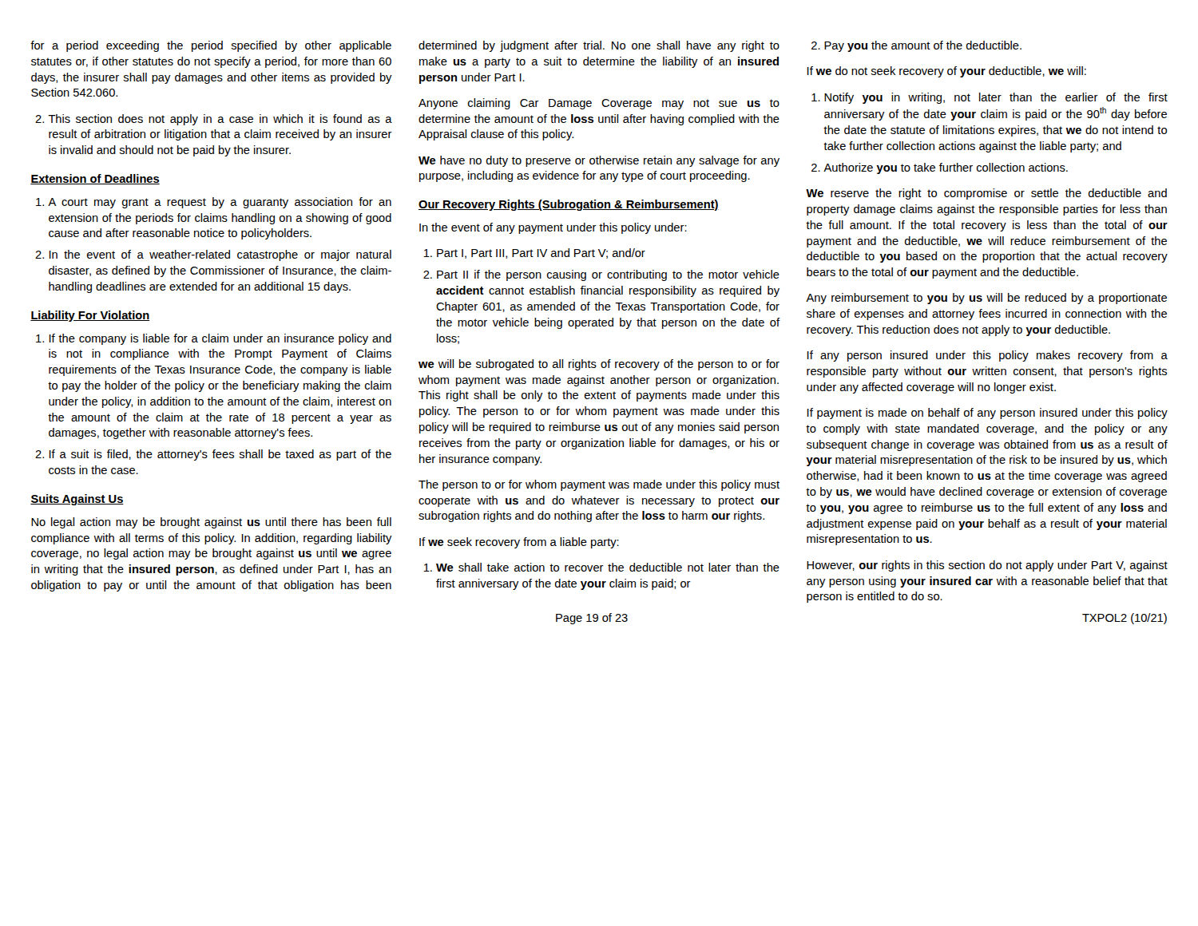for a period exceeding the period specified by other applicable statutes or, if other statutes do not specify a period, for more than 60 days, the insurer shall pay damages and other items as provided by Section 542.060.
This section does not apply in a case in which it is found as a result of arbitration or litigation that a claim received by an insurer is invalid and should not be paid by the insurer.
Extension of Deadlines
A court may grant a request by a guaranty association for an extension of the periods for claims handling on a showing of good cause and after reasonable notice to policyholders.
In the event of a weather-related catastrophe or major natural disaster, as defined by the Commissioner of Insurance, the claim-handling deadlines are extended for an additional 15 days.
Liability For Violation
If the company is liable for a claim under an insurance policy and is not in compliance with the Prompt Payment of Claims requirements of the Texas Insurance Code, the company is liable to pay the holder of the policy or the beneficiary making the claim under the policy, in addition to the amount of the claim, interest on the amount of the claim at the rate of 18 percent a year as damages, together with reasonable attorney's fees.
If a suit is filed, the attorney's fees shall be taxed as part of the costs in the case.
Suits Against Us
No legal action may be brought against us until there has been full compliance with all terms of this policy. In addition, regarding liability coverage, no legal action may be brought against us until we agree in writing that the insured person, as defined under Part I, has an obligation to pay or until the amount of that obligation has been determined by judgment after trial. No one shall have any right to make us a party to a suit to determine the liability of an insured person under Part I.
Anyone claiming Car Damage Coverage may not sue us to determine the amount of the loss until after having complied with the Appraisal clause of this policy.
We have no duty to preserve or otherwise retain any salvage for any purpose, including as evidence for any type of court proceeding.
Our Recovery Rights (Subrogation & Reimbursement)
In the event of any payment under this policy under:
Part I, Part III, Part IV and Part V; and/or
Part II if the person causing or contributing to the motor vehicle accident cannot establish financial responsibility as required by Chapter 601, as amended of the Texas Transportation Code, for the motor vehicle being operated by that person on the date of loss;
we will be subrogated to all rights of recovery of the person to or for whom payment was made against another person or organization. This right shall be only to the extent of payments made under this policy. The person to or for whom payment was made under this policy will be required to reimburse us out of any monies said person receives from the party or organization liable for damages, or his or her insurance company.
The person to or for whom payment was made under this policy must cooperate with us and do whatever is necessary to protect our subrogation rights and do nothing after the loss to harm our rights.
If we seek recovery from a liable party:
We shall take action to recover the deductible not later than the first anniversary of the date your claim is paid; or
Pay you the amount of the deductible.
If we do not seek recovery of your deductible, we will:
Notify you in writing, not later than the earlier of the first anniversary of the date your claim is paid or the 90th day before the date the statute of limitations expires, that we do not intend to take further collection actions against the liable party; and
Authorize you to take further collection actions.
We reserve the right to compromise or settle the deductible and property damage claims against the responsible parties for less than the full amount. If the total recovery is less than the total of our payment and the deductible, we will reduce reimbursement of the deductible to you based on the proportion that the actual recovery bears to the total of our payment and the deductible.
Any reimbursement to you by us will be reduced by a proportionate share of expenses and attorney fees incurred in connection with the recovery. This reduction does not apply to your deductible.
If any person insured under this policy makes recovery from a responsible party without our written consent, that person's rights under any affected coverage will no longer exist.
If payment is made on behalf of any person insured under this policy to comply with state mandated coverage, and the policy or any subsequent change in coverage was obtained from us as a result of your material misrepresentation of the risk to be insured by us, which otherwise, had it been known to us at the time coverage was agreed to by us, we would have declined coverage or extension of coverage to you, you agree to reimburse us to the full extent of any loss and adjustment expense paid on your behalf as a result of your material misrepresentation to us.
However, our rights in this section do not apply under Part V, against any person using your insured car with a reasonable belief that that person is entitled to do so.
Page 19 of 23
TXPOL2 (10/21)